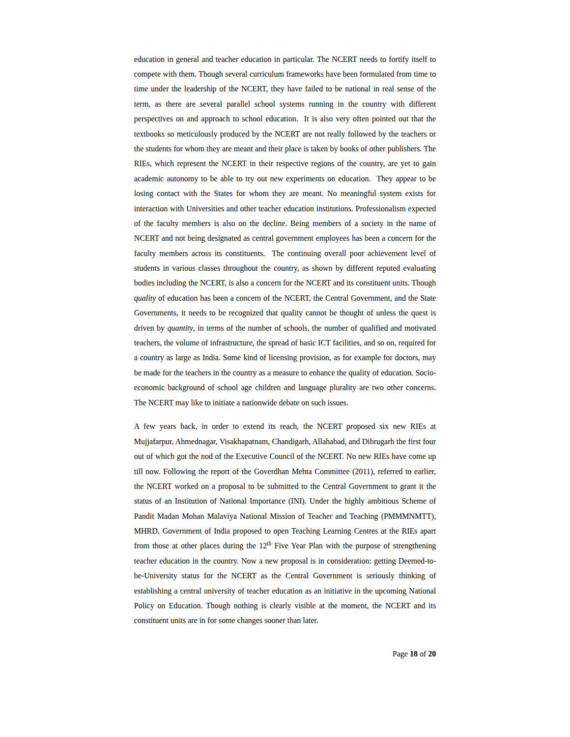education in general and teacher education in particular. The NCERT needs to fortify itself to compete with them. Though several curriculum frameworks have been formulated from time to time under the leadership of the NCERT, they have failed to be national in real sense of the term, as there are several parallel school systems running in the country with different perspectives on and approach to school education. It is also very often pointed out that the textbooks so meticulously produced by the NCERT are not really followed by the teachers or the students for whom they are meant and their place is taken by books of other publishers. The RIEs, which represent the NCERT in their respective regions of the country, are yet to gain academic autonomy to be able to try out new experiments on education. They appear to be losing contact with the States for whom they are meant. No meaningful system exists for interaction with Universities and other teacher education institutions. Professionalism expected of the faculty members is also on the decline. Being members of a society in the name of NCERT and not being designated as central government employees has been a concern for the faculty members across its constituents. The continuing overall poor achievement level of students in various classes throughout the country, as shown by different reputed evaluating bodies including the NCERT, is also a concern for the NCERT and its constituent units. Though quality of education has been a concern of the NCERT, the Central Government, and the State Governments, it needs to be recognized that quality cannot be thought of unless the quest is driven by quantity, in terms of the number of schools, the number of qualified and motivated teachers, the volume of infrastructure, the spread of basic ICT facilities, and so on, required for a country as large as India. Some kind of licensing provision, as for example for doctors, may be made for the teachers in the country as a measure to enhance the quality of education. Socio-economic background of school age children and language plurality are two other concerns. The NCERT may like to initiate a nationwide debate on such issues.
A few years back, in order to extend its reach, the NCERT proposed six new RIEs at Mujjafarpur, Ahmednagar, Visakhapatnam, Chandigarh, Allahabad, and Dibrugarh the first four out of which got the nod of the Executive Council of the NCERT. No new RIEs have come up till now. Following the report of the Goverdhan Mehta Committee (2011), referred to earlier, the NCERT worked on a proposal to be submitted to the Central Government to grant it the status of an Institution of National Importance (INI). Under the highly ambitious Scheme of Pandit Madan Mohan Malaviya National Mission of Teacher and Teaching (PMMMNMTT), MHRD, Government of India proposed to open Teaching Learning Centres at the RIEs apart from those at other places during the 12th Five Year Plan with the purpose of strengthening teacher education in the country. Now a new proposal is in consideration: getting Deemed-to-be-University status for the NCERT as the Central Government is seriously thinking of establishing a central university of teacher education as an initiative in the upcoming National Policy on Education. Though nothing is clearly visible at the moment, the NCERT and its constituent units are in for some changes sooner than later.
Page 18 of 20